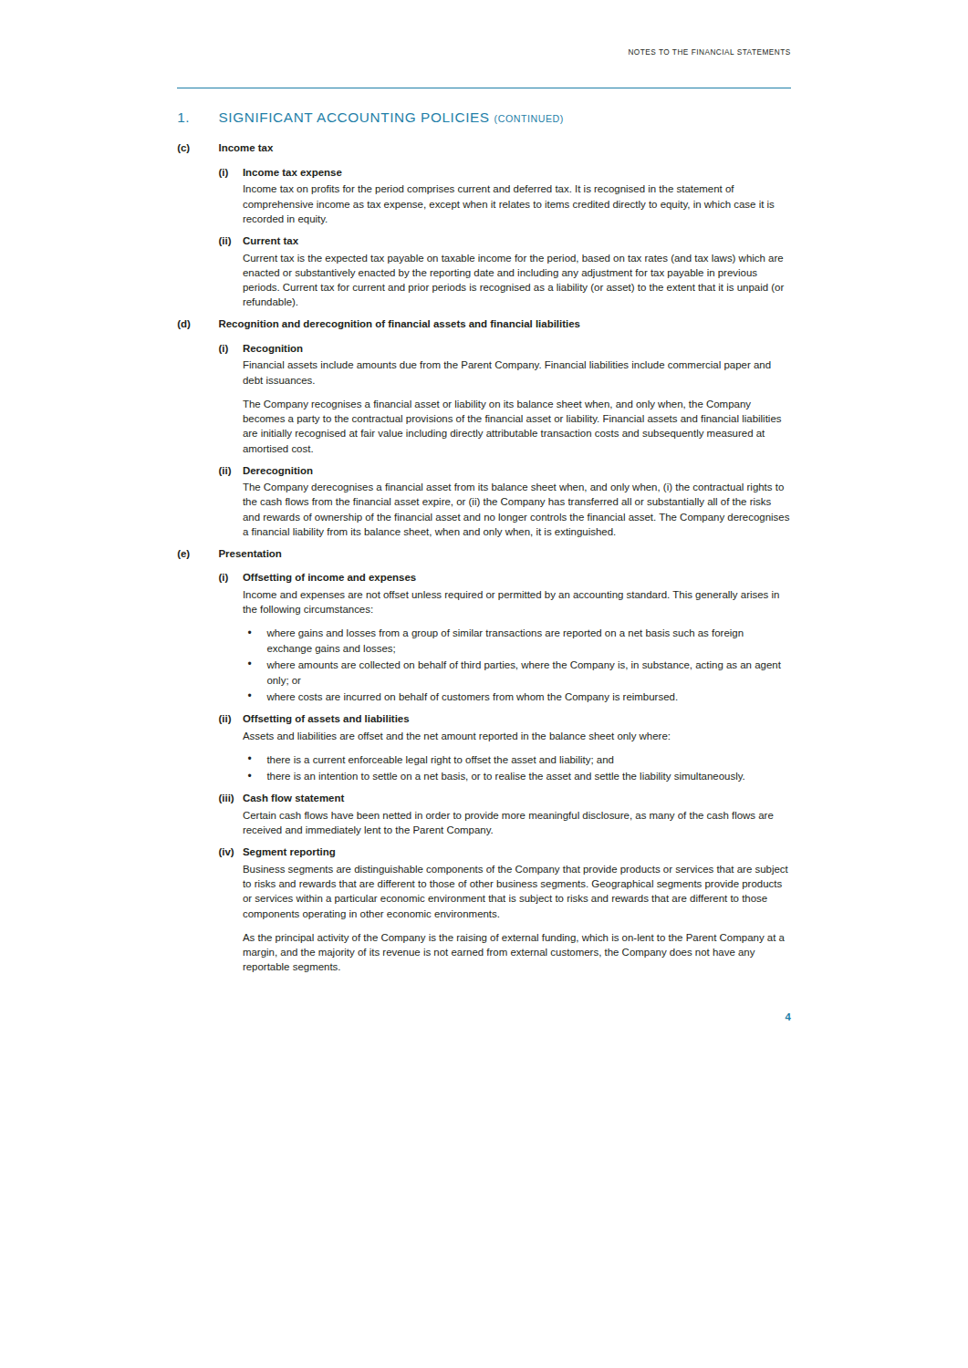NOTES TO THE FINANCIAL STATEMENTS
1. SIGNIFICANT ACCOUNTING POLICIES (CONTINUED)
(c)
Income tax
(i) Income tax expense
Income tax on profits for the period comprises current and deferred tax. It is recognised in the statement of comprehensive income as tax expense, except when it relates to items credited directly to equity, in which case it is recorded in equity.
(ii) Current tax
Current tax is the expected tax payable on taxable income for the period, based on tax rates (and tax laws) which are enacted or substantively enacted by the reporting date and including any adjustment for tax payable in previous periods. Current tax for current and prior periods is recognised as a liability (or asset) to the extent that it is unpaid (or refundable).
(d)
Recognition and derecognition of financial assets and financial liabilities
(i) Recognition
Financial assets include amounts due from the Parent Company. Financial liabilities include commercial paper and debt issuances.
The Company recognises a financial asset or liability on its balance sheet when, and only when, the Company becomes a party to the contractual provisions of the financial asset or liability. Financial assets and financial liabilities are initially recognised at fair value including directly attributable transaction costs and subsequently measured at amortised cost.
(ii) Derecognition
The Company derecognises a financial asset from its balance sheet when, and only when, (i) the contractual rights to the cash flows from the financial asset expire, or (ii) the Company has transferred all or substantially all of the risks and rewards of ownership of the financial asset and no longer controls the financial asset. The Company derecognises a financial liability from its balance sheet, when and only when, it is extinguished.
(e)
Presentation
(i) Offsetting of income and expenses
Income and expenses are not offset unless required or permitted by an accounting standard. This generally arises in the following circumstances:
where gains and losses from a group of similar transactions are reported on a net basis such as foreign exchange gains and losses;
where amounts are collected on behalf of third parties, where the Company is, in substance, acting as an agent only; or
where costs are incurred on behalf of customers from whom the Company is reimbursed.
(ii) Offsetting of assets and liabilities
Assets and liabilities are offset and the net amount reported in the balance sheet only where:
there is a current enforceable legal right to offset the asset and liability; and
there is an intention to settle on a net basis, or to realise the asset and settle the liability simultaneously.
(iii) Cash flow statement
Certain cash flows have been netted in order to provide more meaningful disclosure, as many of the cash flows are received and immediately lent to the Parent Company.
(iv) Segment reporting
Business segments are distinguishable components of the Company that provide products or services that are subject to risks and rewards that are different to those of other business segments. Geographical segments provide products or services within a particular economic environment that is subject to risks and rewards that are different to those components operating in other economic environments.
As the principal activity of the Company is the raising of external funding, which is on-lent to the Parent Company at a margin, and the majority of its revenue is not earned from external customers, the Company does not have any reportable segments.
4